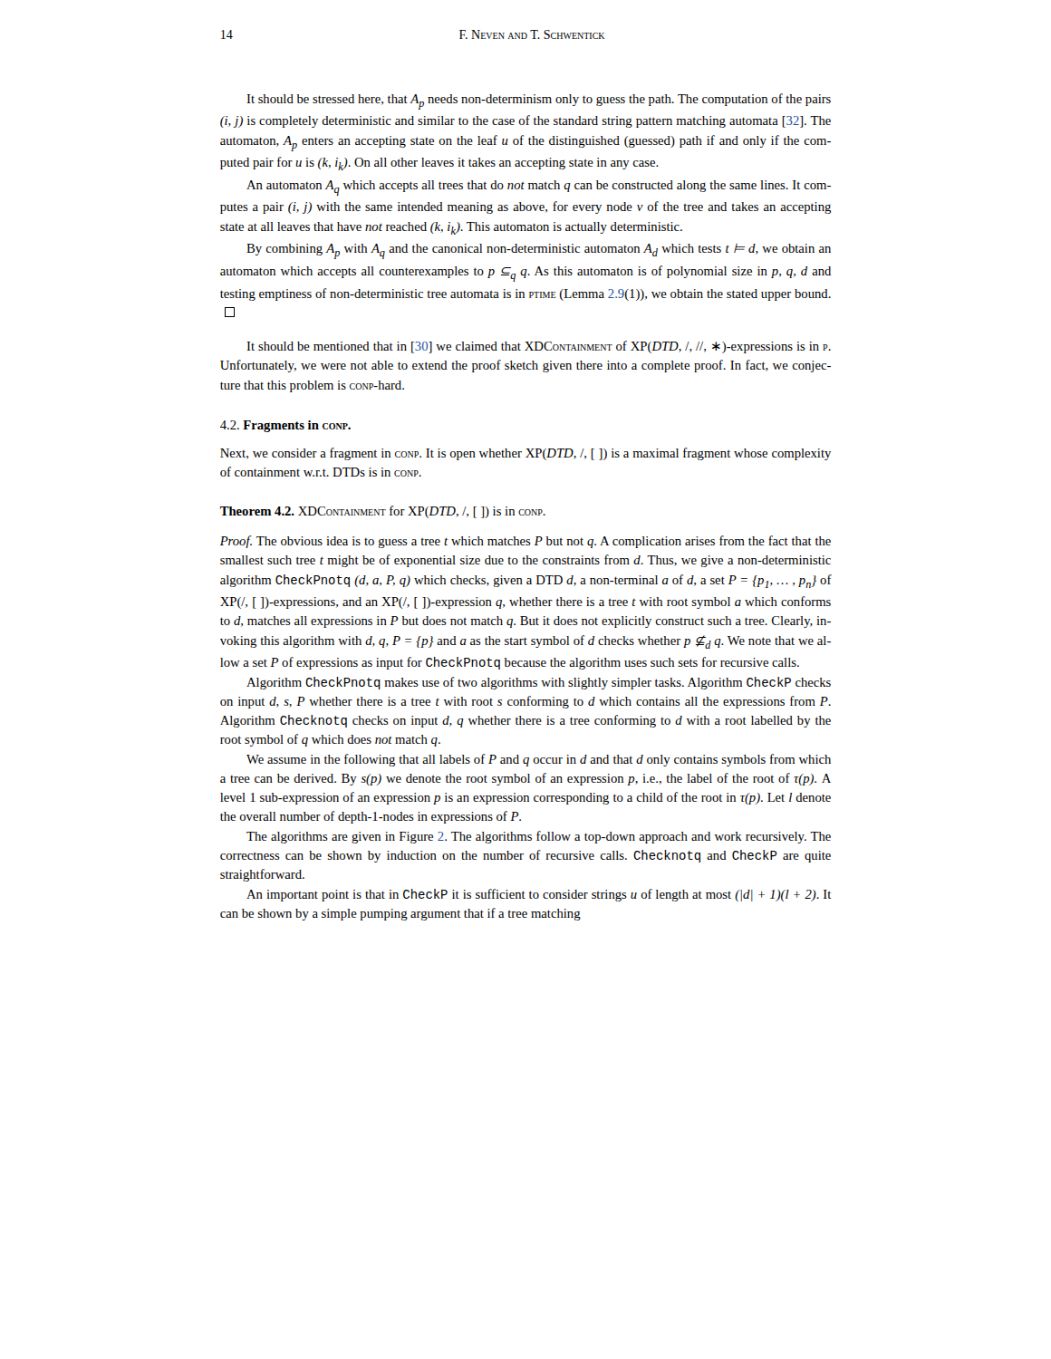14 F. Neven and T. Schwentick
It should be stressed here, that Ap needs non-determinism only to guess the path. The computation of the pairs (i, j) is completely deterministic and similar to the case of the standard string pattern matching automata [32]. The automaton, Ap enters an accepting state on the leaf u of the distinguished (guessed) path if and only if the computed pair for u is (k, ik). On all other leaves it takes an accepting state in any case.
An automaton Aq which accepts all trees that do not match q can be constructed along the same lines. It computes a pair (i, j) with the same intended meaning as above, for every node v of the tree and takes an accepting state at all leaves that have not reached (k, ik). This automaton is actually deterministic.
By combining Ap with Aq and the canonical non-deterministic automaton Ad which tests t ⊨ d, we obtain an automaton which accepts all counterexamples to p ⊆q q. As this automaton is of polynomial size in p, q, d and testing emptiness of non-deterministic tree automata is in ptime (Lemma 2.9(1)), we obtain the stated upper bound.
It should be mentioned that in [30] we claimed that XDContainment of XP(DTD, /, //, ∗)-expressions is in p. Unfortunately, we were not able to extend the proof sketch given there into a complete proof. In fact, we conjecture that this problem is conp-hard.
4.2. Fragments in conp.
Next, we consider a fragment in conp. It is open whether XP(DTD, /, [ ]) is a maximal fragment whose complexity of containment w.r.t. DTDs is in conp.
Theorem 4.2. XDContainment for XP(DTD, /, [ ]) is in conp.
Proof. The obvious idea is to guess a tree t which matches P but not q. A complication arises from the fact that the smallest such tree t might be of exponential size due to the constraints from d. Thus, we give a non-deterministic algorithm CheckPnotq (d, a, P, q) which checks, given a DTD d, a non-terminal a of d, a set P = {p1, … , pn} of XP(/, [ ])-expressions, and an XP(/, [ ])-expression q, whether there is a tree t with root symbol a which conforms to d, matches all expressions in P but does not match q. But it does not explicitly construct such a tree. Clearly, invoking this algorithm with d, q, P = {p} and a as the start symbol of d checks whether p ⊈d q. We note that we allow a set P of expressions as input for CheckPnotq because the algorithm uses such sets for recursive calls.
Algorithm CheckPnotq makes use of two algorithms with slightly simpler tasks. Algorithm CheckP checks on input d, s, P whether there is a tree t with root s conforming to d which contains all the expressions from P. Algorithm Checknotq checks on input d, q whether there is a tree conforming to d with a root labelled by the root symbol of q which does not match q.
We assume in the following that all labels of P and q occur in d and that d only contains symbols from which a tree can be derived. By s(p) we denote the root symbol of an expression p, i.e., the label of the root of τ(p). A level 1 sub-expression of an expression p is an expression corresponding to a child of the root in τ(p). Let l denote the overall number of depth-1-nodes in expressions of P.
The algorithms are given in Figure 2. The algorithms follow a top-down approach and work recursively. The correctness can be shown by induction on the number of recursive calls. Checknotq and CheckP are quite straightforward.
An important point is that in CheckP it is sufficient to consider strings u of length at most (|d| + 1)(l + 2). It can be shown by a simple pumping argument that if a tree matching